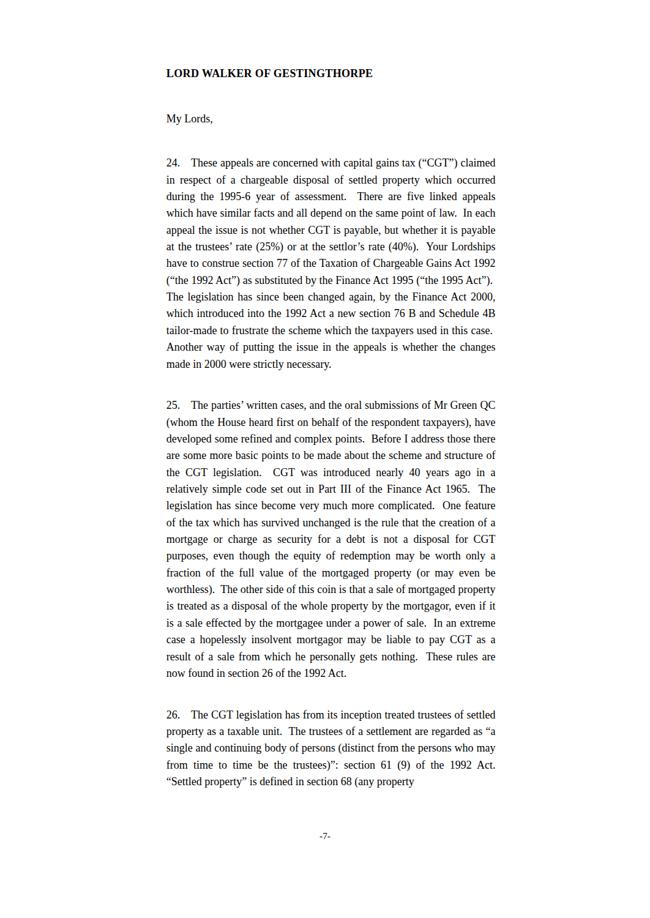Lord Walker of Gestingthorpe
My Lords,
24. These appeals are concerned with capital gains tax (“CGT”) claimed in respect of a chargeable disposal of settled property which occurred during the 1995-6 year of assessment. There are five linked appeals which have similar facts and all depend on the same point of law. In each appeal the issue is not whether CGT is payable, but whether it is payable at the trustees’ rate (25%) or at the settlor’s rate (40%). Your Lordships have to construe section 77 of the Taxation of Chargeable Gains Act 1992 (“the 1992 Act”) as substituted by the Finance Act 1995 (“the 1995 Act”). The legislation has since been changed again, by the Finance Act 2000, which introduced into the 1992 Act a new section 76 B and Schedule 4B tailor-made to frustrate the scheme which the taxpayers used in this case. Another way of putting the issue in the appeals is whether the changes made in 2000 were strictly necessary.
25. The parties’ written cases, and the oral submissions of Mr Green QC (whom the House heard first on behalf of the respondent taxpayers), have developed some refined and complex points. Before I address those there are some more basic points to be made about the scheme and structure of the CGT legislation. CGT was introduced nearly 40 years ago in a relatively simple code set out in Part III of the Finance Act 1965. The legislation has since become very much more complicated. One feature of the tax which has survived unchanged is the rule that the creation of a mortgage or charge as security for a debt is not a disposal for CGT purposes, even though the equity of redemption may be worth only a fraction of the full value of the mortgaged property (or may even be worthless). The other side of this coin is that a sale of mortgaged property is treated as a disposal of the whole property by the mortgagor, even if it is a sale effected by the mortgagee under a power of sale. In an extreme case a hopelessly insolvent mortgagor may be liable to pay CGT as a result of a sale from which he personally gets nothing. These rules are now found in section 26 of the 1992 Act.
26. The CGT legislation has from its inception treated trustees of settled property as a taxable unit. The trustees of a settlement are regarded as “a single and continuing body of persons (distinct from the persons who may from time to time be the trustees)”: section 61 (9) of the 1992 Act. “Settled property” is defined in section 68 (any property
-7-